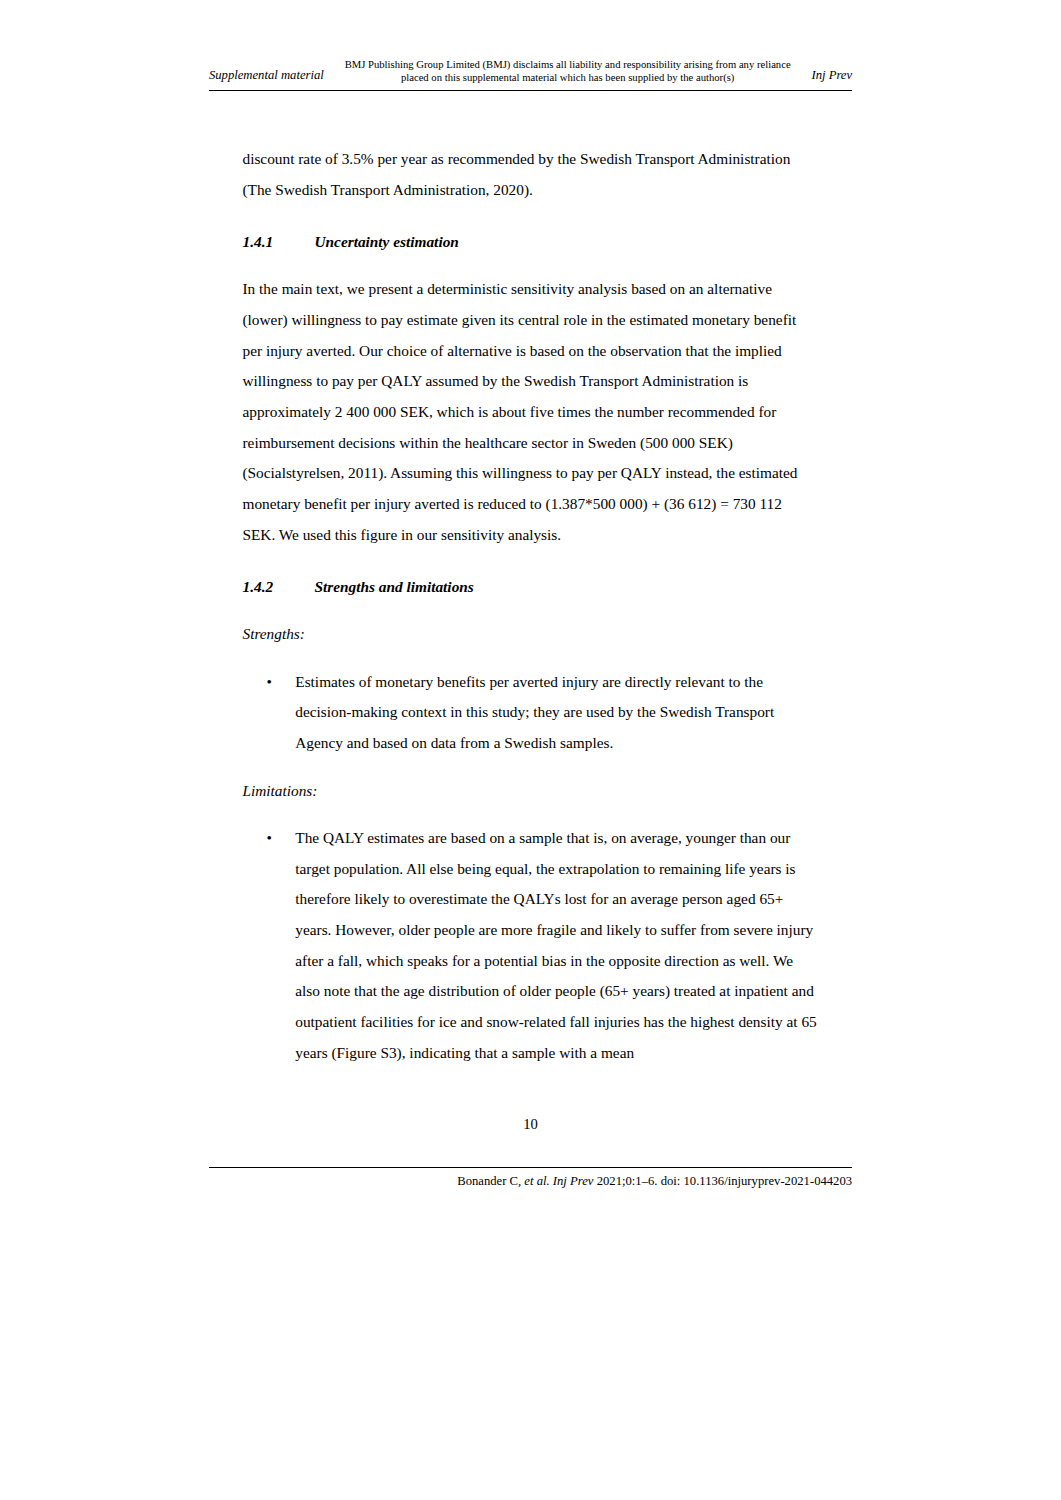Supplemental material
BMJ Publishing Group Limited (BMJ) disclaims all liability and responsibility arising from any reliance
placed on this supplemental material which has been supplied by the author(s)
Inj Prev
discount rate of 3.5% per year as recommended by the Swedish Transport Administration (The Swedish Transport Administration, 2020).
1.4.1 Uncertainty estimation
In the main text, we present a deterministic sensitivity analysis based on an alternative (lower) willingness to pay estimate given its central role in the estimated monetary benefit per injury averted. Our choice of alternative is based on the observation that the implied willingness to pay per QALY assumed by the Swedish Transport Administration is approximately 2 400 000 SEK, which is about five times the number recommended for reimbursement decisions within the healthcare sector in Sweden (500 000 SEK) (Socialstyrelsen, 2011). Assuming this willingness to pay per QALY instead, the estimated monetary benefit per injury averted is reduced to (1.387*500 000) + (36 612) = 730 112 SEK. We used this figure in our sensitivity analysis.
1.4.2 Strengths and limitations
Strengths:
Estimates of monetary benefits per averted injury are directly relevant to the decision-making context in this study; they are used by the Swedish Transport Agency and based on data from a Swedish samples.
Limitations:
The QALY estimates are based on a sample that is, on average, younger than our target population. All else being equal, the extrapolation to remaining life years is therefore likely to overestimate the QALYs lost for an average person aged 65+ years. However, older people are more fragile and likely to suffer from severe injury after a fall, which speaks for a potential bias in the opposite direction as well. We also note that the age distribution of older people (65+ years) treated at inpatient and outpatient facilities for ice and snow-related fall injuries has the highest density at 65 years (Figure S3), indicating that a sample with a mean
10
Bonander C, et al. Inj Prev 2021;0:1–6. doi: 10.1136/injuryprev-2021-044203